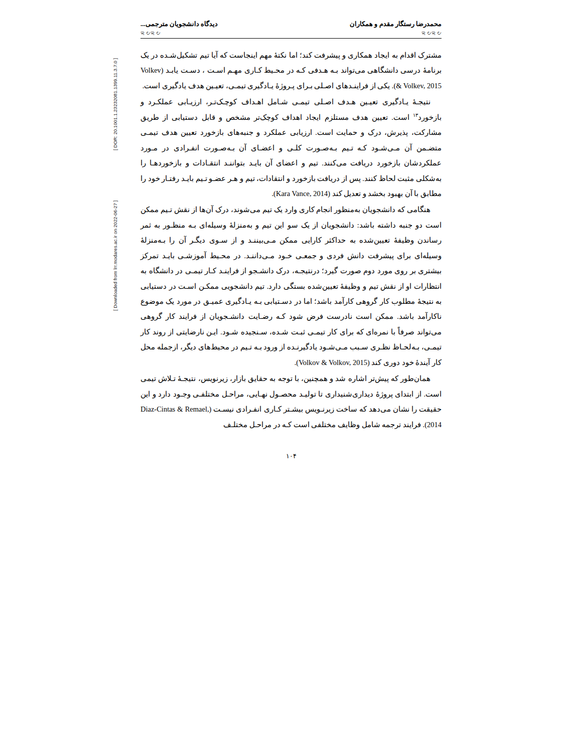[ DOR: 20.1001.1.23232081.1399.11.3.7.0 ]
[ Downloaded from lrr.modares.ac.ir on 2022-06-27 ]
محمدرضا رستگار مقدم و همکاران
دیدگاه دانشجویان مترجمی...
ఇ౿ఇ౿
ఇ౿ఇ౿
مشترک اقدام به ایجاد همکاری و پیشرفت کند؛ اما نکتۀ مهم اینجاست که آیا تیم تشکیل‌شـده در یک برنامۀ درسی دانشگاهی می‌تواند بـه هـدفی کـه در محـیط کـاری مهـم اسـت ، دسـت یابـد (Volkev & Volkev, 2015). یکی از فراینـدهای اصـلی بـرای پـروژۀ یـادگیری تیمـی، تعیـین هدف یادگیری است.
نتیجـۀ یـادگیری تعیـین هـدف اصـلی تیمـی شـامل اهـداف کوچـک‌تـر، ارزیـابی عملکـرد و بازخورد۱۳ است. تعیین هدف مستلزم ایجاد اهداف کوچک‌تر مشخص و قابل دستیابی از طریق مشارکت، پذیرش، درک و حمایت است. ارزیابی عملکرد و جنبه‌های بازخورد تعیین هدف تیمـی متضـمن آن مـی‌شـود کـه تـیم بـه‌صـورت کلـی و اعضـای آن بـه‌صـورت انفـرادی در مـورد عملکردشان بازخورد دریافت می‌کنند. تیم و اعضای آن بایـد بتواننـد انتقـادات و بازخوردهـا را به‌شکلی مثبت لحاظ کنند. پس از دریافت بازخورد و انتقادات، تیم و هـر عضـو تـیم بایـد رفتـار خود را مطابق با آن بهبود بخشد و تعدیل کند (Kara Vance, 2014).
هنگامی که دانشجویان به‌منظور انجام کاری وارد یک تیم می‌شوند، درک آن‌ها از نقش تـیم ممکن است دو جنبه داشته باشد: دانشجویان از یک سو این تیم و به‌منزلۀ وسیله‌ای بـه منظـور به ثمر رساندن وظیفۀ تعیین‌شده به حداکثر کارایی ممکن مـی‌بیننـد و از سـوی دیگـر آن را بـه‌منزلۀ وسیله‌ای برای پیشرفت دانش فردی و جمعـی خـود مـی‌داننـد. در محـیط آموزشـی بایـد تمرکز بیشتری بر روی مورد دوم صورت گیرد؛ درنتیجـه، درک دانشـجو از فراینـد کـار تیمـی در دانشگاه به انتظارات او از نقش تیم و وظیفۀ تعیین‌شده بستگی دارد. تیم دانشجویی ممکـن اسـت در دستیابی به نتیجۀ مطلوب کار گروهی کارآمد باشد؛ اما در دسـتیابی بـه یـادگیری عمیـق در مورد یک موضوع ناکارآمد باشد. ممکن است نادرست فرض شود کـه رضـایت دانشـجویان از فرایند کار گروهی می‌تواند صرفاً با نمره‌ای که برای کار تیمـی ثبـت شـده، سـنجیده شـود. ایـن نارضایتی از روند کار تیمـی، بـه‌لحـاظ نظـری سـبب مـی‌شـود یادگیرنـده از ورود بـه تـیم در محیط‌های دیگر، ازجمله محل کار آیندۀ خود دوری کند (Volkov & Volkov, 2015).
همان‌طور که پیش‌تر اشاره شد و همچنین، با توجه به حقایق بازار، زیرنویس، نتیجـۀ تـلاش تیمی است. از ابتدای پروژۀ دیداری‌شنیداری تا تولیـد محصـول نهـایی، مراحـل مختلفـی وجـود دارد و این حقیقت را نشان می‌دهد که ساخت زیرنـویس بیشـتر کـاری انفـرادی نیسـت (Diaz-Cintas & Remael, 2014). فرایند ترجمه شامل وظایف مختلفی است کـه در مراحـل مختلـف
۱۰۴